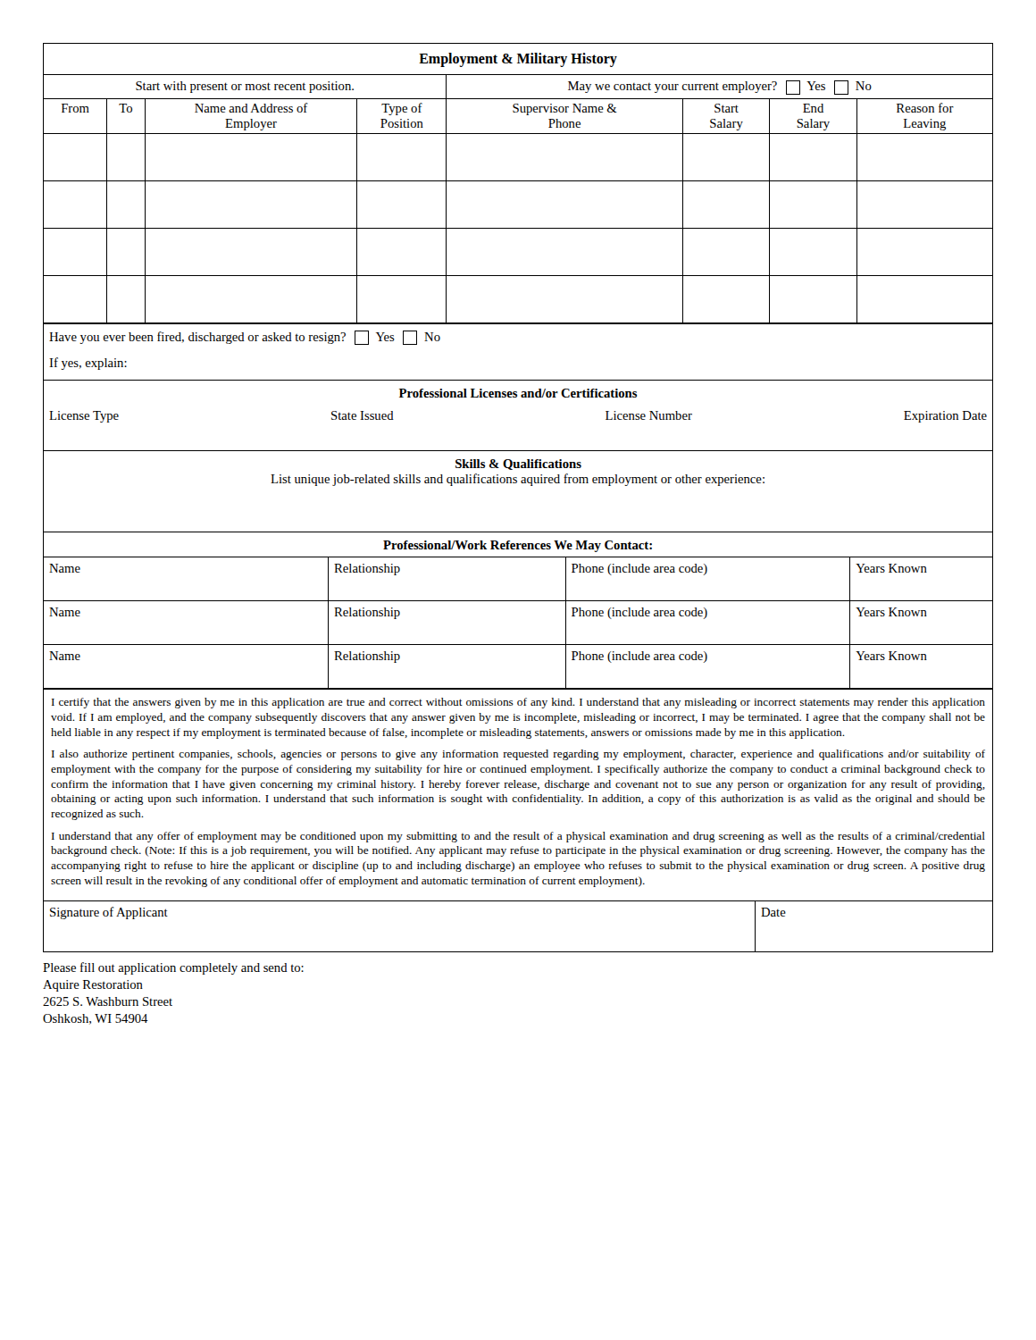Employment & Military History
| Start with present or most recent position. | May we contact your current employer? Yes No |
| From | To | Name and Address of Employer | Type of Position | Supervisor Name & Phone | Start Salary | End Salary | Reason for Leaving |
Have you ever been fired, discharged or asked to resign? Yes No
If yes, explain:
Professional Licenses and/or Certifications
License Type State Issued License Number Expiration Date
Skills & Qualifications
List unique job-related skills and qualifications aquired from employment or other experience:
Professional/Work References We May Contact:
| Name | Relationship | Phone (include area code) | Years Known |
| Name | Relationship | Phone (include area code) | Years Known |
| Name | Relationship | Phone (include area code) | Years Known |
I certify that the answers given by me in this application are true and correct without omissions of any kind. I understand that any misleading or incorrect statements may render this application void. If I am employed, and the company subsequently discovers that any answer given by me is incomplete, misleading or incorrect, I may be terminated. I agree that the company shall not be held liable in any respect if my employment is terminated because of false, incomplete or misleading statements, answers or omissions made by me in this application.
I also authorize pertinent companies, schools, agencies or persons to give any information requested regarding my employment, character, experience and qualifications and/or suitability of employment with the company for the purpose of considering my suitability for hire or continued employment. I specifically authorize the company to conduct a criminal background check to confirm the information that I have given concerning my criminal history. I hereby forever release, discharge and covenant not to sue any person or organization for any result of providing, obtaining or acting upon such information. I understand that such information is sought with confidentiality. In addition, a copy of this authorization is as valid as the original and should be recognized as such.
I understand that any offer of employment may be conditioned upon my submitting to and the result of a physical examination and drug screening as well as the results of a criminal/credential background check. (Note: If this is a job requirement, you will be notified. Any applicant may refuse to participate in the physical examination or drug screening. However, the company has the accompanying right to refuse to hire the applicant or discipline (up to and including discharge) an employee who refuses to submit to the physical examination or drug screen. A positive drug screen will result in the revoking of any conditional offer of employment and automatic termination of current employment).
| Signature of Applicant | Date |
Please fill out application completely and send to:
Aquire Restoration
2625 S. Washburn Street
Oshkosh, WI 54904